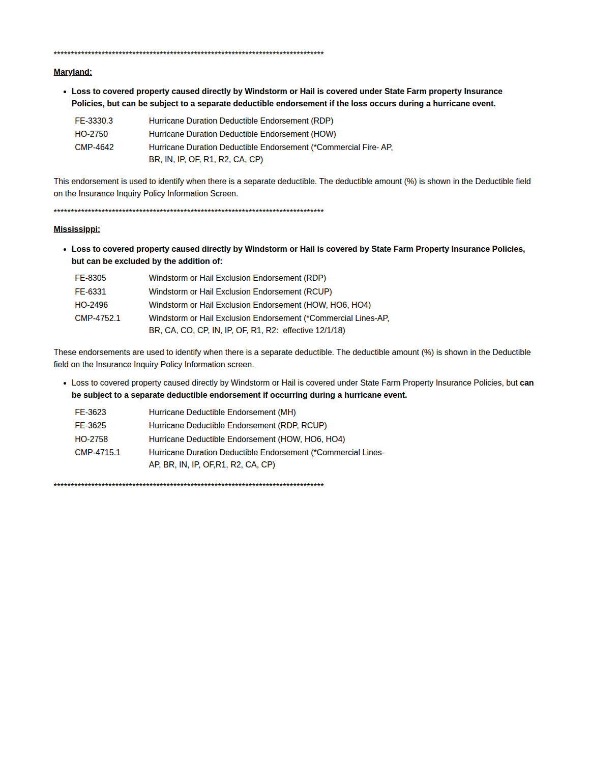*******************************************************************************
Maryland:
Loss to covered property caused directly by Windstorm or Hail is covered under State Farm property Insurance Policies, but can be subject to a separate deductible endorsement if the loss occurs during a hurricane event.
| FE-3330.3 | Hurricane Duration Deductible Endorsement (RDP) |
| HO-2750 | Hurricane Duration Deductible Endorsement (HOW) |
| CMP-4642 | Hurricane Duration Deductible Endorsement (*Commercial Fire- AP, BR, IN, IP, OF, R1, R2, CA, CP) |
This endorsement is used to identify when there is a separate deductible. The deductible amount (%) is shown in the Deductible field on the Insurance Inquiry Policy Information Screen.
*******************************************************************************
Mississippi:
Loss to covered property caused directly by Windstorm or Hail is covered by State Farm Property Insurance Policies, but can be excluded by the addition of:
| FE-8305 | Windstorm or Hail Exclusion Endorsement (RDP) |
| FE-6331 | Windstorm or Hail Exclusion Endorsement (RCUP) |
| HO-2496 | Windstorm or Hail Exclusion Endorsement (HOW, HO6, HO4) |
| CMP-4752.1 | Windstorm or Hail Exclusion Endorsement (*Commercial Lines-AP, BR, CA, CO, CP, IN, IP, OF, R1, R2: effective 12/1/18) |
These endorsements are used to identify when there is a separate deductible. The deductible amount (%) is shown in the Deductible field on the Insurance Inquiry Policy Information screen.
Loss to covered property caused directly by Windstorm or Hail is covered under State Farm Property Insurance Policies, but can be subject to a separate deductible endorsement if occurring during a hurricane event.
| FE-3623 | Hurricane Deductible Endorsement (MH) |
| FE-3625 | Hurricane Deductible Endorsement (RDP, RCUP) |
| HO-2758 | Hurricane Deductible Endorsement (HOW, HO6, HO4) |
| CMP-4715.1 | Hurricane Duration Deductible Endorsement (*Commercial Lines- AP, BR, IN, IP, OF,R1, R2, CA, CP) |
*******************************************************************************